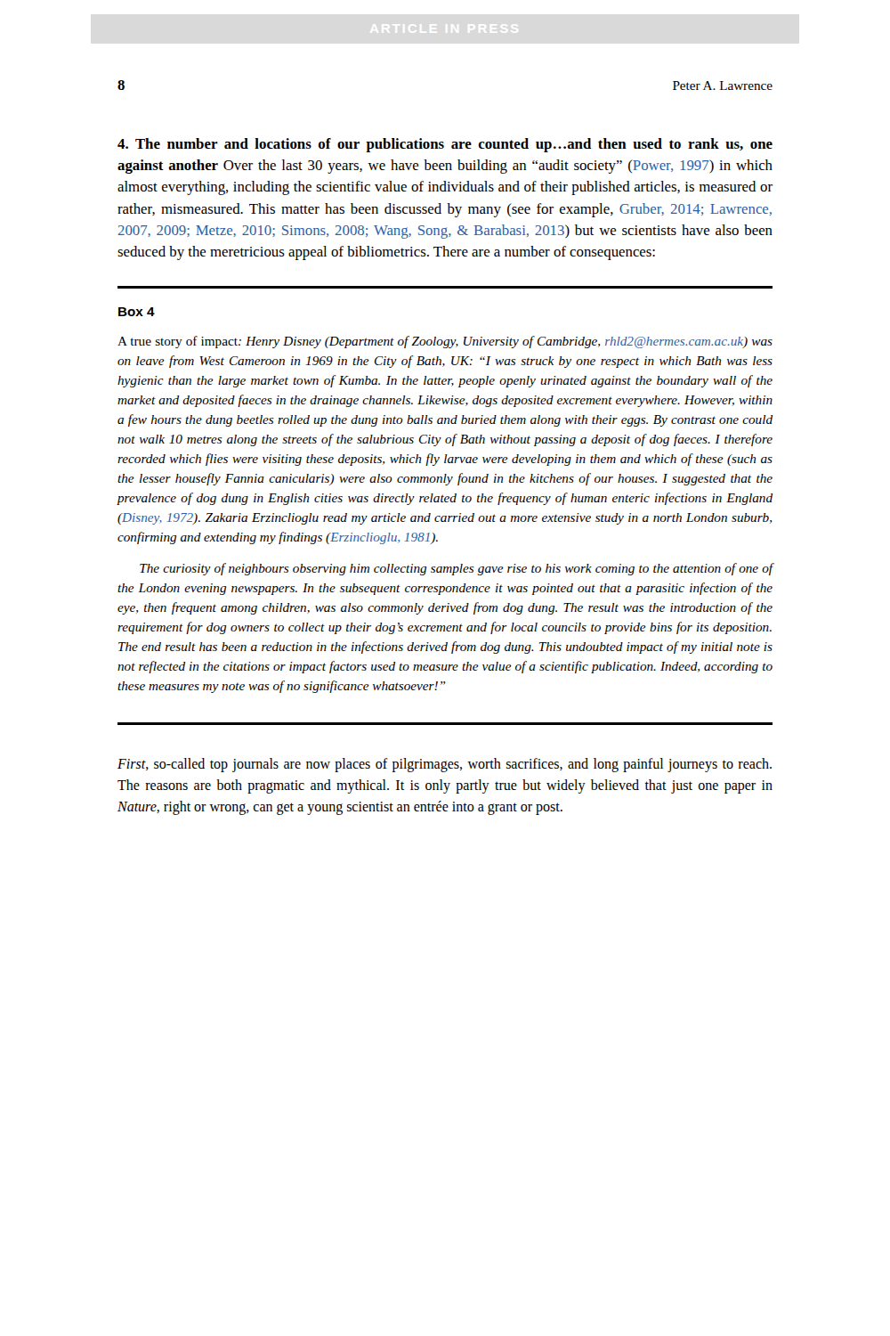ARTICLE IN PRESS
8 Peter A. Lawrence
4. The number and locations of our publications are counted up…and then used to rank us, one against another Over the last 30 years, we have been building an “audit society” (Power, 1997) in which almost everything, including the scientific value of individuals and of their published articles, is measured or rather, mismeasured. This matter has been discussed by many (see for example, Gruber, 2014; Lawrence, 2007, 2009; Metze, 2010; Simons, 2008; Wang, Song, & Barabasi, 2013) but we scientists have also been seduced by the meretricious appeal of bibliometrics. There are a number of consequences:
Box 4
A true story of impact: Henry Disney (Department of Zoology, University of Cambridge, rhld2@hermes.cam.ac.uk) was on leave from West Cameroon in 1969 in the City of Bath, UK: “I was struck by one respect in which Bath was less hygienic than the large market town of Kumba. In the latter, people openly urinated against the boundary wall of the market and deposited faeces in the drainage channels. Likewise, dogs deposited excrement everywhere. However, within a few hours the dung beetles rolled up the dung into balls and buried them along with their eggs. By contrast one could not walk 10 metres along the streets of the salubrious City of Bath without passing a deposit of dog faeces. I therefore recorded which flies were visiting these deposits, which fly larvae were developing in them and which of these (such as the lesser housefly Fannia canicularis) were also commonly found in the kitchens of our houses. I suggested that the prevalence of dog dung in English cities was directly related to the frequency of human enteric infections in England (Disney, 1972). Zakaria Erzinclioglu read my article and carried out a more extensive study in a north London suburb, confirming and extending my findings (Erzinclioglu, 1981).
The curiosity of neighbours observing him collecting samples gave rise to his work coming to the attention of one of the London evening newspapers. In the subsequent correspondence it was pointed out that a parasitic infection of the eye, then frequent among children, was also commonly derived from dog dung. The result was the introduction of the requirement for dog owners to collect up their dog’s excrement and for local councils to provide bins for its deposition. The end result has been a reduction in the infections derived from dog dung. This undoubted impact of my initial note is not reflected in the citations or impact factors used to measure the value of a scientific publication. Indeed, according to these measures my note was of no significance whatsoever!”
First, so-called top journals are now places of pilgrimages, worth sacrifices, and long painful journeys to reach. The reasons are both pragmatic and mythical. It is only partly true but widely believed that just one paper in Nature, right or wrong, can get a young scientist an entrée into a grant or post.